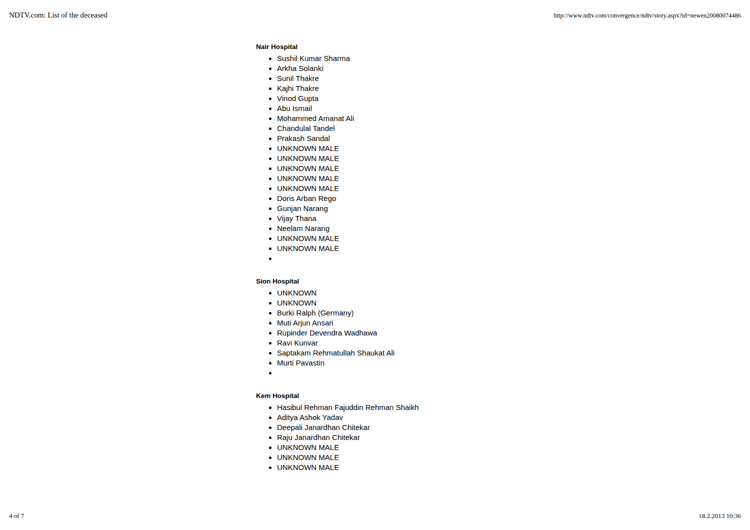NDTV.com: List of the deceased
http://www.ndtv.com/convergence/ndtv/story.aspx?id=newen20080074486
Nair Hospital
Sushil Kumar Sharma
Arkha Solanki
Sunil Thakre
Kajhi Thakre
Vinod Gupta
Abu Ismail
Mohammed Amanat Ali
Chandulal Tandel
Prakash Sandal
UNKNOWN MALE
UNKNOWN MALE
UNKNOWN MALE
UNKNOWN MALE
UNKNOWN MALE
Doris Arban Rego
Gunjan Narang
Vijay Thana
Neelam Narang
UNKNOWN MALE
UNKNOWN MALE
Sion Hospital
UNKNOWN
UNKNOWN
Burki Ralph (Germany)
Muti Arjun Ansari
Rupinder Devendra Wadhawa
Ravi Kunvar
Saptakam Rehmatullah Shaukat Ali
Murti Pavastin
Kem Hospital
Hasibul Rehman Fajuddin Rehman Shaikh
Aditya Ashok Yadav
Deepali Janardhan Chitekar
Raju Janardhan Chitekar
UNKNOWN MALE
UNKNOWN MALE
UNKNOWN MALE
4 of 7
18.2.2013 10:36